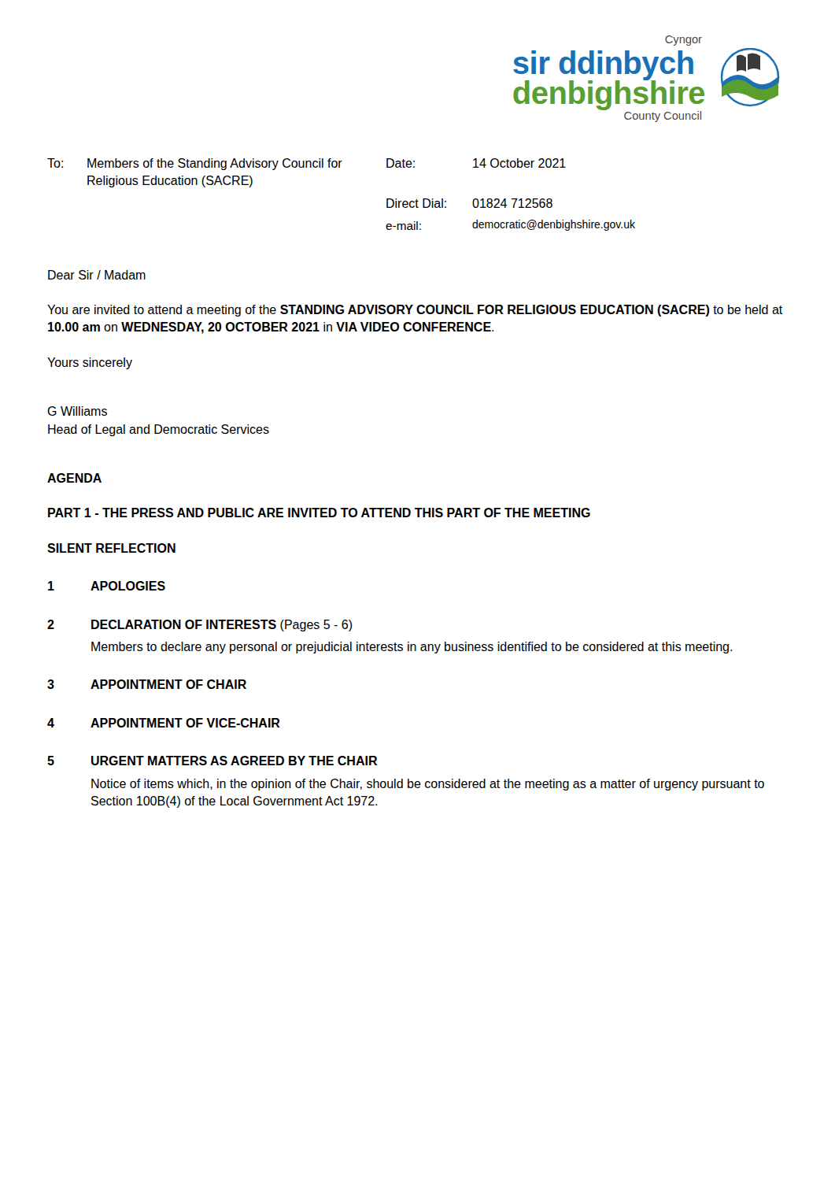Cyngor
sir ddinbych
denbighshire
County Council
| To: | Members of the Standing Advisory Council for Religious Education (SACRE) | Date: | 14 October 2021 |
| | | Direct Dial: | 01824 712568 |
| | | e-mail: | democratic@denbighshire.gov.uk |
Dear Sir / Madam
You are invited to attend a meeting of the STANDING ADVISORY COUNCIL FOR RELIGIOUS EDUCATION (SACRE) to be held at 10.00 am on WEDNESDAY, 20 OCTOBER 2021 in VIA VIDEO CONFERENCE.
Yours sincerely
G Williams
Head of Legal and Democratic Services
AGENDA
PART 1 - THE PRESS AND PUBLIC ARE INVITED TO ATTEND THIS PART OF THE MEETING
SILENT REFLECTION
1 APOLOGIES
2 DECLARATION OF INTERESTS (Pages 5 - 6)
Members to declare any personal or prejudicial interests in any business identified to be considered at this meeting.
3 APPOINTMENT OF CHAIR
4 APPOINTMENT OF VICE-CHAIR
5 URGENT MATTERS AS AGREED BY THE CHAIR
Notice of items which, in the opinion of the Chair, should be considered at the meeting as a matter of urgency pursuant to Section 100B(4) of the Local Government Act 1972.